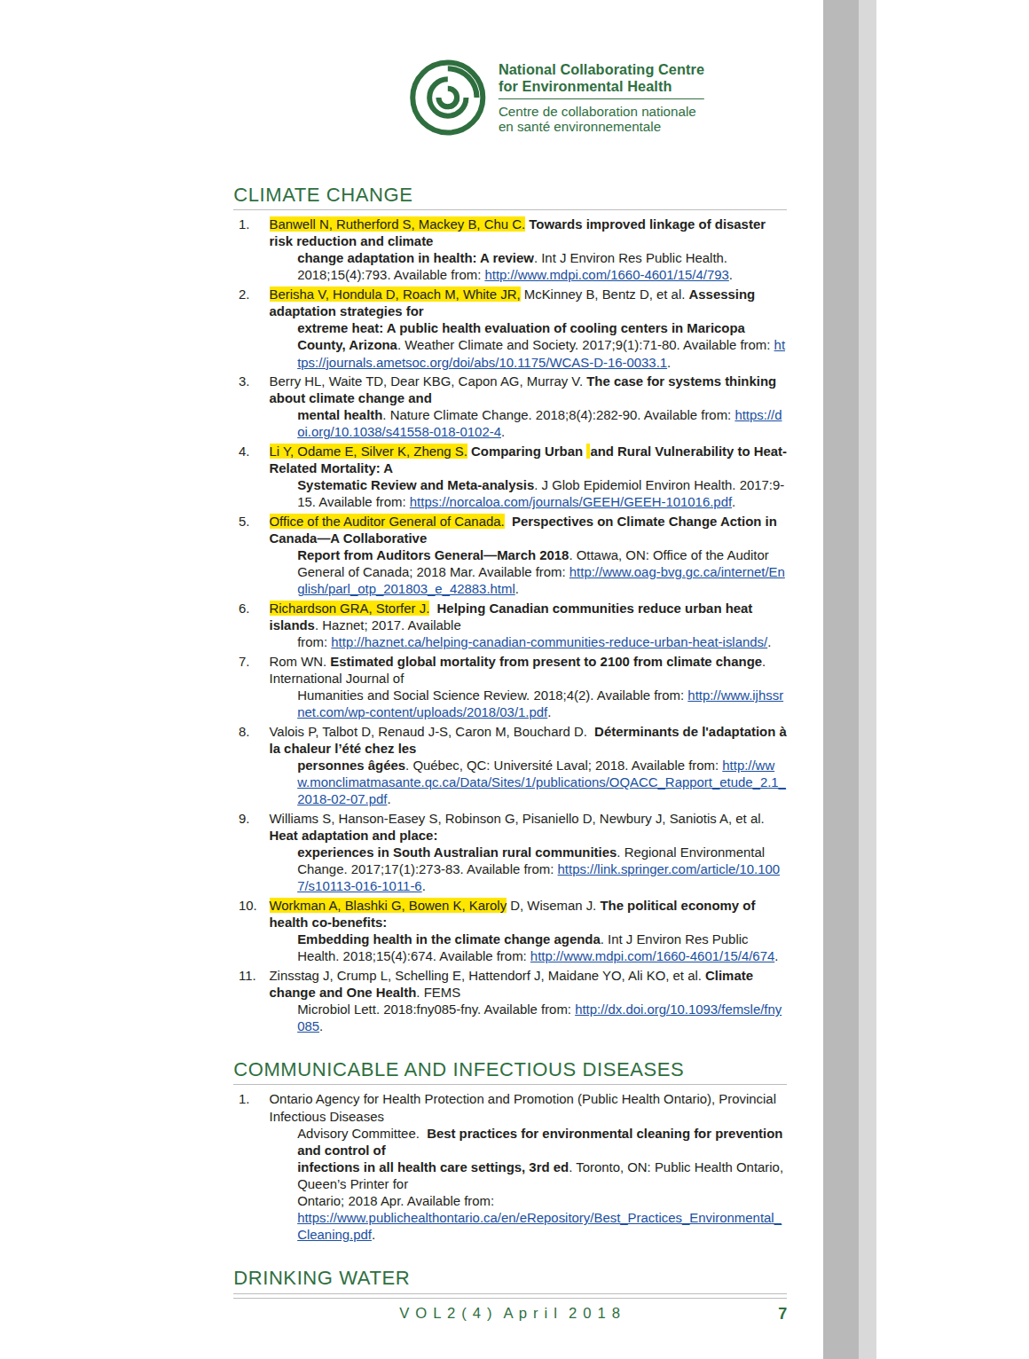National Collaborating Centre
for Environmental Health
Centre de collaboration nationale
en santé environnementale
CLIMATE CHANGE
Banwell N, Rutherford S, Mackey B, Chu C. Towards improved linkage of disaster risk reduction and climate change adaptation in health: A review. Int J Environ Res Public Health. 2018;15(4):793. Available from: http://www.mdpi.com/1660-4601/15/4/793.
Berisha V, Hondula D, Roach M, White JR, McKinney B, Bentz D, et al. Assessing adaptation strategies for extreme heat: A public health evaluation of cooling centers in Maricopa County, Arizona. Weather Climate and Society. 2017;9(1):71-80. Available from: https://journals.ametsoc.org/doi/abs/10.1175/WCAS-D-16-0033.1.
Berry HL, Waite TD, Dear KBG, Capon AG, Murray V. The case for systems thinking about climate change and mental health. Nature Climate Change. 2018;8(4):282-90. Available from: https://doi.org/10.1038/s41558-018-0102-4.
Li Y, Odame E, Silver K, Zheng S. Comparing Urban and Rural Vulnerability to Heat-Related Mortality: A Systematic Review and Meta-analysis. J Glob Epidemiol Environ Health. 2017:9-15. Available from: https://norcaloa.com/journals/GEEH/GEEH-101016.pdf.
Office of the Auditor General of Canada. Perspectives on Climate Change Action in Canada—A Collaborative Report from Auditors General—March 2018. Ottawa, ON: Office of the Auditor General of Canada; 2018 Mar. Available from: http://www.oag-bvg.gc.ca/internet/English/parl_otp_201803_e_42883.html.
Richardson GRA, Storfer J. Helping Canadian communities reduce urban heat islands. Haznet; 2017. Available from: http://haznet.ca/helping-canadian-communities-reduce-urban-heat-islands/.
Rom WN. Estimated global mortality from present to 2100 from climate change. International Journal of Humanities and Social Science Review. 2018;4(2). Available from: http://www.ijhssrnet.com/wp-content/uploads/2018/03/1.pdf.
Valois P, Talbot D, Renaud J-S, Caron M, Bouchard D. Déterminants de l'adaptation à la chaleur l’été chez les personnes âgées. Québec, QC: Université Laval; 2018. Available from: http://www.monclimatmasante.qc.ca/Data/Sites/1/publications/OQACC_Rapport_etude_2.1_2018-02-07.pdf.
Williams S, Hanson-Easey S, Robinson G, Pisaniello D, Newbury J, Saniotis A, et al. Heat adaptation and place: experiences in South Australian rural communities. Regional Environmental Change. 2017;17(1):273-83. Available from: https://link.springer.com/article/10.1007/s10113-016-1011-6.
Workman A, Blashki G, Bowen K, Karoly D, Wiseman J. The political economy of health co-benefits: Embedding health in the climate change agenda. Int J Environ Res Public Health. 2018;15(4):674. Available from: http://www.mdpi.com/1660-4601/15/4/674.
Zinsstag J, Crump L, Schelling E, Hattendorf J, Maidane YO, Ali KO, et al. Climate change and One Health. FEMS Microbiol Lett. 2018:fny085-fny. Available from: http://dx.doi.org/10.1093/femsle/fny085.
COMMUNICABLE AND INFECTIOUS DISEASES
Ontario Agency for Health Protection and Promotion (Public Health Ontario), Provincial Infectious Diseases Advisory Committee. Best practices for environmental cleaning for prevention and control of infections in all health care settings, 3rd ed. Toronto, ON: Public Health Ontario, Queen’s Printer for Ontario; 2018 Apr. Available from: https://www.publichealthontario.ca/en/eRepository/Best_Practices_Environmental_Cleaning.pdf.
DRINKING WATER
V O L 2 ( 4 ) A p r i l 2 0 1 8 7